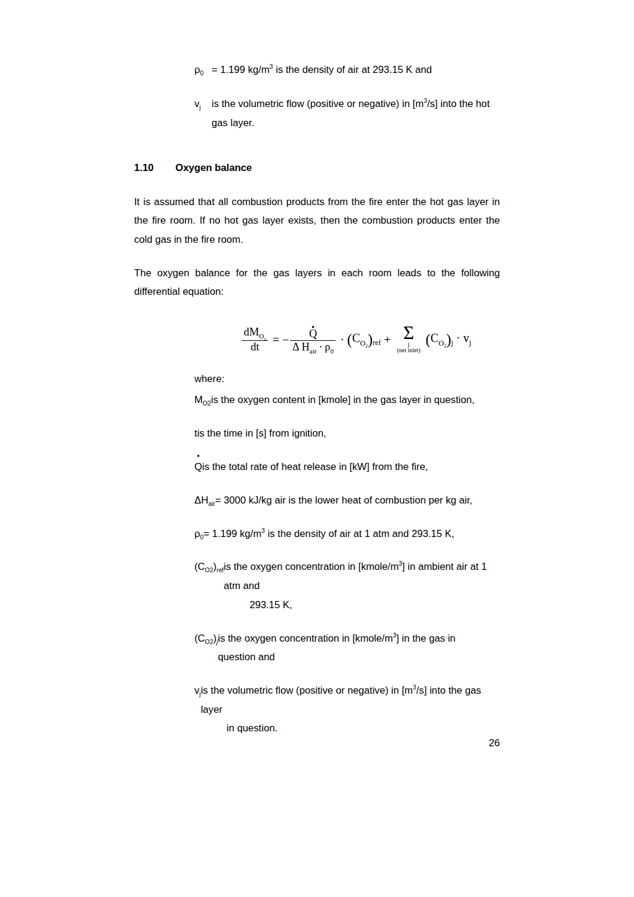ρ0
= 1.199 kg/m3 is the density of air at 293.15 K and
vj
is the volumetric flow (positive or negative) in [m3/s] into the hot gas layer.
1.10 Oxygen balance
It is assumed that all combustion products from the fire enter the hot gas layer in the fire room. If no hot gas layer exists, then the combustion products enter the cold gas in the fire room.
The oxygen balance for the gas layers in each room leads to the following differential equation:
dMO2 dt = − •Q Δ Hair · ρ0 · (CO2)ref + Σ j
(net inlet) (CO2)j · vj
where:
MO2
is the oxygen content in [kmole] in the gas layer in question,
t
is the time in [s] from ignition,
•Q
is the total rate of heat release in [kW] from the fire,
ΔHair
= 3000 kJ/kg air is the lower heat of combustion per kg air,
ρ0
= 1.199 kg/m3 is the density of air at 1 atm and 293.15 K,
(CO2)ref
is the oxygen concentration in [kmole/m3] in ambient air at 1 atm and 293.15 K,
(CO2)j
is the oxygen concentration in [kmole/m3] in the gas in question and
vj
is the volumetric flow (positive or negative) in [m3/s] into the gas layer in question.
26